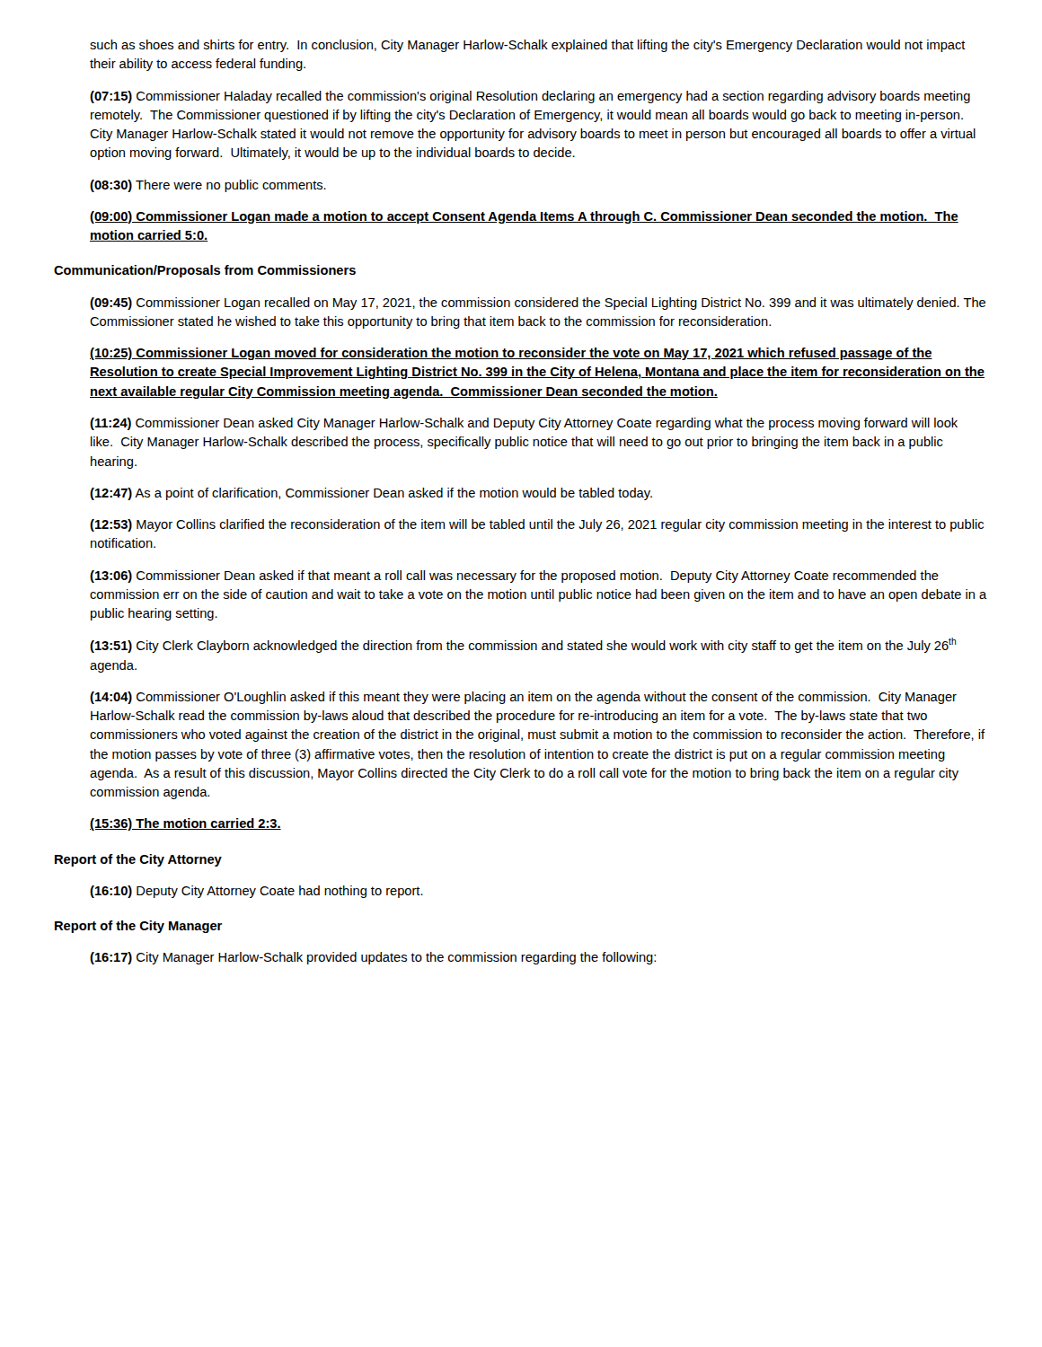such as shoes and shirts for entry. In conclusion, City Manager Harlow-Schalk explained that lifting the city's Emergency Declaration would not impact their ability to access federal funding.
(07:15) Commissioner Haladay recalled the commission's original Resolution declaring an emergency had a section regarding advisory boards meeting remotely. The Commissioner questioned if by lifting the city's Declaration of Emergency, it would mean all boards would go back to meeting in-person. City Manager Harlow-Schalk stated it would not remove the opportunity for advisory boards to meet in person but encouraged all boards to offer a virtual option moving forward. Ultimately, it would be up to the individual boards to decide.
(08:30) There were no public comments.
(09:00) Commissioner Logan made a motion to accept Consent Agenda Items A through C. Commissioner Dean seconded the motion. The motion carried 5:0.
Communication/Proposals from Commissioners
(09:45) Commissioner Logan recalled on May 17, 2021, the commission considered the Special Lighting District No. 399 and it was ultimately denied. The Commissioner stated he wished to take this opportunity to bring that item back to the commission for reconsideration.
(10:25) Commissioner Logan moved for consideration the motion to reconsider the vote on May 17, 2021 which refused passage of the Resolution to create Special Improvement Lighting District No. 399 in the City of Helena, Montana and place the item for reconsideration on the next available regular City Commission meeting agenda. Commissioner Dean seconded the motion.
(11:24) Commissioner Dean asked City Manager Harlow-Schalk and Deputy City Attorney Coate regarding what the process moving forward will look like. City Manager Harlow-Schalk described the process, specifically public notice that will need to go out prior to bringing the item back in a public hearing.
(12:47) As a point of clarification, Commissioner Dean asked if the motion would be tabled today.
(12:53) Mayor Collins clarified the reconsideration of the item will be tabled until the July 26, 2021 regular city commission meeting in the interest to public notification.
(13:06) Commissioner Dean asked if that meant a roll call was necessary for the proposed motion. Deputy City Attorney Coate recommended the commission err on the side of caution and wait to take a vote on the motion until public notice had been given on the item and to have an open debate in a public hearing setting.
(13:51) City Clerk Clayborn acknowledged the direction from the commission and stated she would work with city staff to get the item on the July 26th agenda.
(14:04) Commissioner O'Loughlin asked if this meant they were placing an item on the agenda without the consent of the commission. City Manager Harlow-Schalk read the commission by-laws aloud that described the procedure for re-introducing an item for a vote. The by-laws state that two commissioners who voted against the creation of the district in the original, must submit a motion to the commission to reconsider the action. Therefore, if the motion passes by vote of three (3) affirmative votes, then the resolution of intention to create the district is put on a regular commission meeting agenda. As a result of this discussion, Mayor Collins directed the City Clerk to do a roll call vote for the motion to bring back the item on a regular city commission agenda.
(15:36) The motion carried 2:3.
Report of the City Attorney
(16:10) Deputy City Attorney Coate had nothing to report.
Report of the City Manager
(16:17) City Manager Harlow-Schalk provided updates to the commission regarding the following: